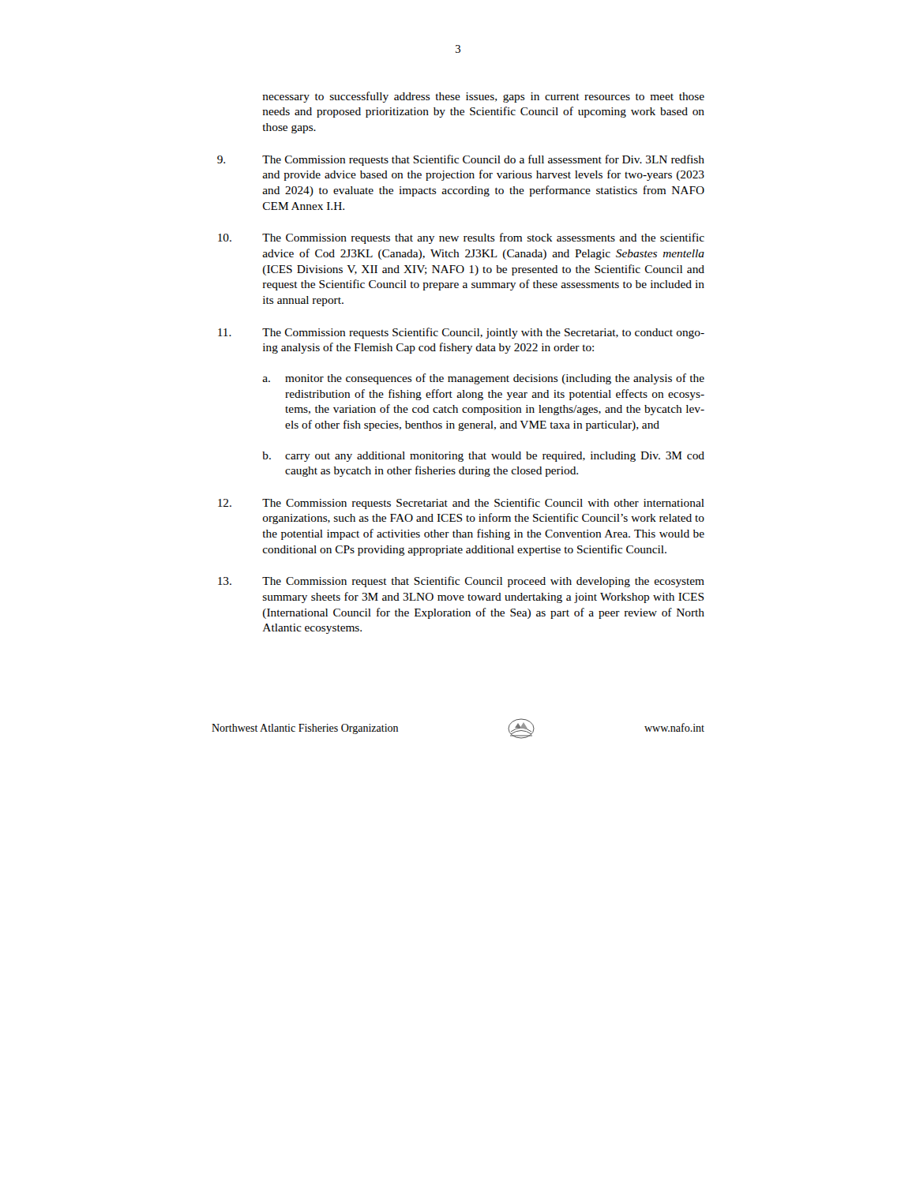3
necessary to successfully address these issues, gaps in current resources to meet those needs and proposed prioritization by the Scientific Council of upcoming work based on those gaps.
9.
The Commission requests that Scientific Council do a full assessment for Div. 3LN redfish and provide advice based on the projection for various harvest levels for two-years (2023 and 2024) to evaluate the impacts according to the performance statistics from NAFO CEM Annex I.H.
10.
The Commission requests that any new results from stock assessments and the scientific advice of Cod 2J3KL (Canada), Witch 2J3KL (Canada) and Pelagic Sebastes mentella (ICES Divisions V, XII and XIV; NAFO 1) to be presented to the Scientific Council and request the Scientific Council to prepare a summary of these assessments to be included in its annual report.
11.
The Commission requests Scientific Council, jointly with the Secretariat, to conduct ongoing analysis of the Flemish Cap cod fishery data by 2022 in order to:
a. monitor the consequences of the management decisions (including the analysis of the redistribution of the fishing effort along the year and its potential effects on ecosystems, the variation of the cod catch composition in lengths/ages, and the bycatch levels of other fish species, benthos in general, and VME taxa in particular), and
b. carry out any additional monitoring that would be required, including Div. 3M cod caught as bycatch in other fisheries during the closed period.
12.
The Commission requests Secretariat and the Scientific Council with other international organizations, such as the FAO and ICES to inform the Scientific Council’s work related to the potential impact of activities other than fishing in the Convention Area. This would be conditional on CPs providing appropriate additional expertise to Scientific Council.
13.
The Commission request that Scientific Council proceed with developing the ecosystem summary sheets for 3M and 3LNO move toward undertaking a joint Workshop with ICES (International Council for the Exploration of the Sea) as part of a peer review of North Atlantic ecosystems.
Northwest Atlantic Fisheries Organization
www.nafo.int